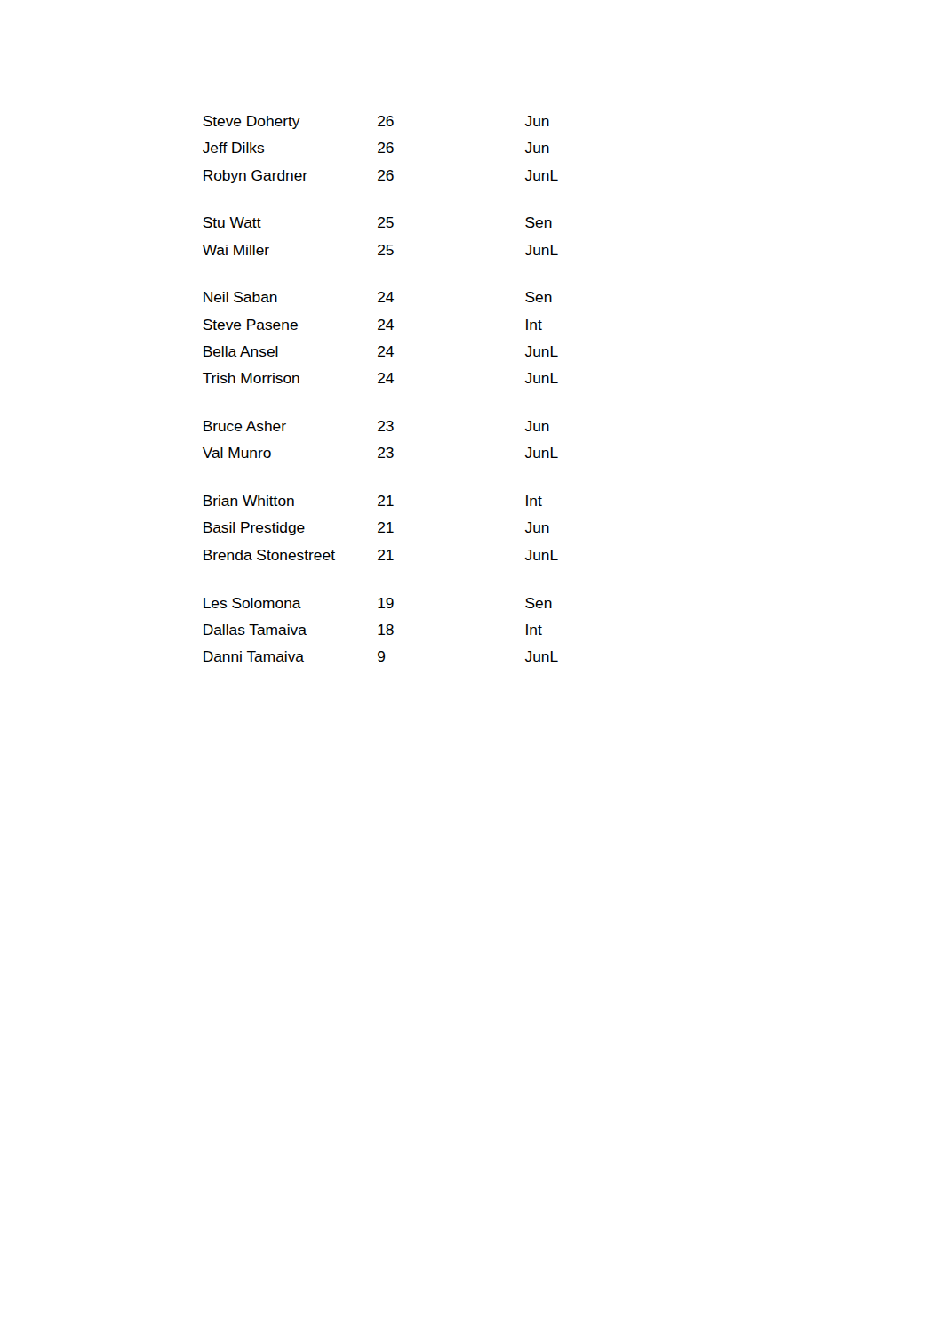| Steve Doherty | 26 | Jun |
| Jeff Dilks | 26 | Jun |
| Robyn Gardner | 26 | JunL |
| Stu Watt | 25 | Sen |
| Wai Miller | 25 | JunL |
| Neil Saban | 24 | Sen |
| Steve Pasene | 24 | Int |
| Bella Ansel | 24 | JunL |
| Trish Morrison | 24 | JunL |
| Bruce Asher | 23 | Jun |
| Val Munro | 23 | JunL |
| Brian Whitton | 21 | Int |
| Basil Prestidge | 21 | Jun |
| Brenda Stonestreet | 21 | JunL |
| Les Solomona | 19 | Sen |
| Dallas Tamaiva | 18 | Int |
| Danni Tamaiva | 9 | JunL |